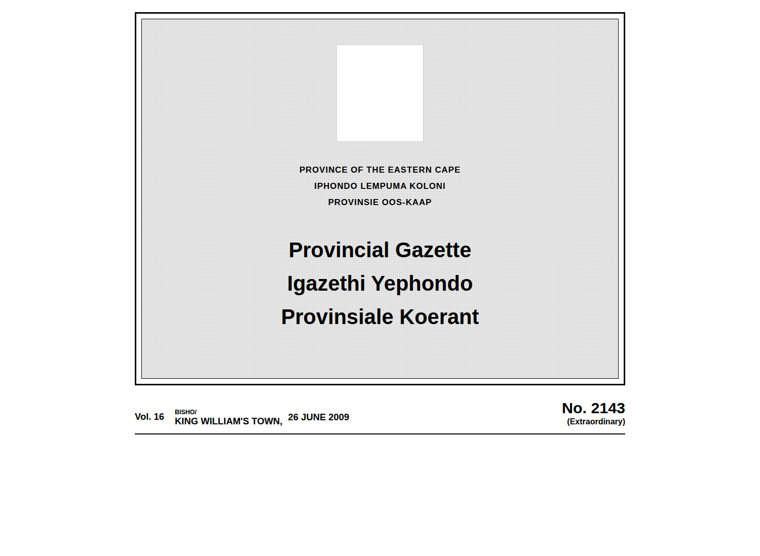Province of the Eastern Cape
Iphondo Lempuma Koloni
Provinsie Oos-Kaap
Provincial Gazette
Igazethi Yephondo
Provinsiale Koerant
Vol. 16 BISHO/ KING WILLIAM'S TOWN, 26 JUNE 2009
No. 2143
(Extraordinary)